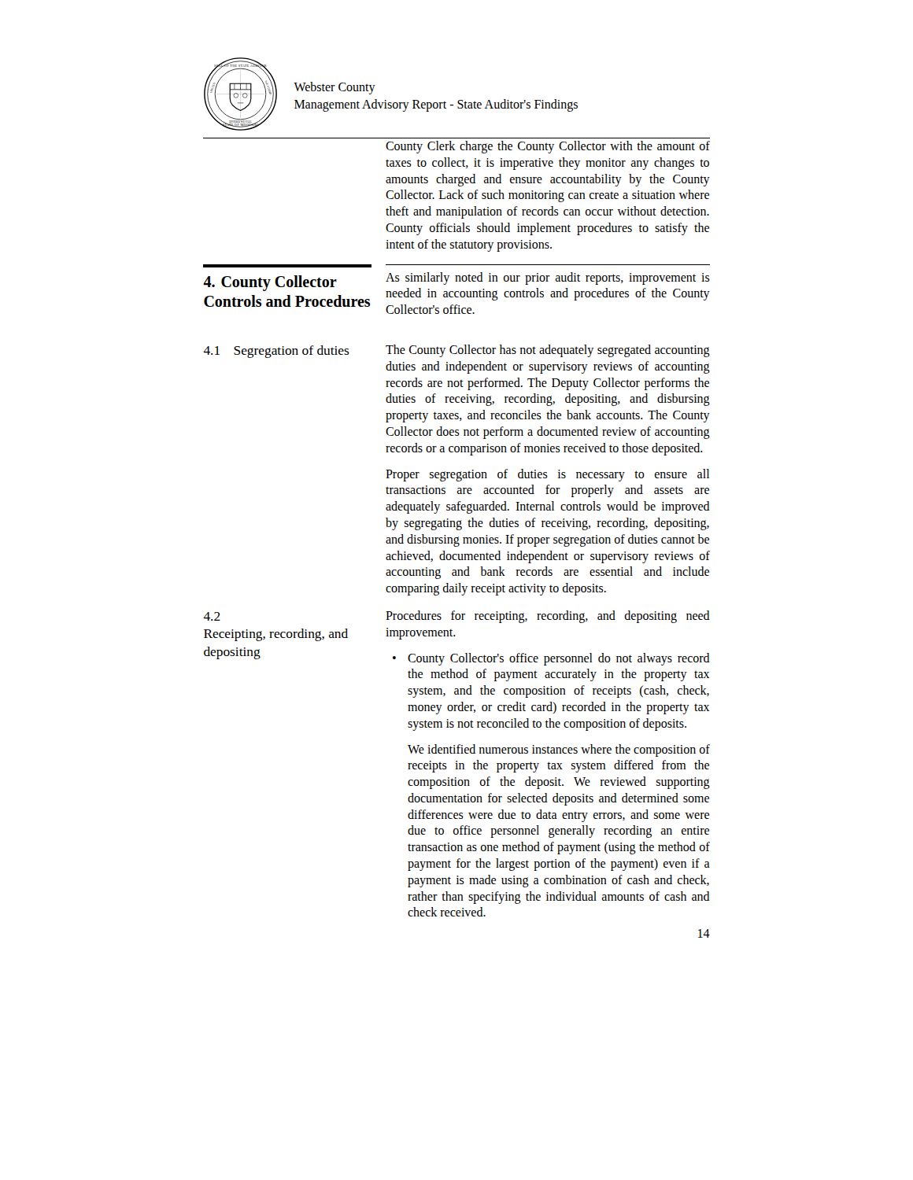SEAL OF THE STATE AUDITOR STATE OF MISSOURI UNITED WE STAND DIVIDED WE FALL
Webster County
Management Advisory Report - State Auditor's Findings
County Clerk charge the County Collector with the amount of taxes to collect, it is imperative they monitor any changes to amounts charged and ensure accountability by the County Collector. Lack of such monitoring can create a situation where theft and manipulation of records can occur without detection. County officials should implement procedures to satisfy the intent of the statutory provisions.
4. County Collector Controls and Procedures
As similarly noted in our prior audit reports, improvement is needed in accounting controls and procedures of the County Collector's office.
4.1 Segregation of duties
The County Collector has not adequately segregated accounting duties and independent or supervisory reviews of accounting records are not performed. The Deputy Collector performs the duties of receiving, recording, depositing, and disbursing property taxes, and reconciles the bank accounts. The County Collector does not perform a documented review of accounting records or a comparison of monies received to those deposited.
Proper segregation of duties is necessary to ensure all transactions are accounted for properly and assets are adequately safeguarded. Internal controls would be improved by segregating the duties of receiving, recording, depositing, and disbursing monies. If proper segregation of duties cannot be achieved, documented independent or supervisory reviews of accounting and bank records are essential and include comparing daily receipt activity to deposits.
4.2 Receipting, recording, and depositing
Procedures for receipting, recording, and depositing need improvement.
County Collector's office personnel do not always record the method of payment accurately in the property tax system, and the composition of receipts (cash, check, money order, or credit card) recorded in the property tax system is not reconciled to the composition of deposits.
We identified numerous instances where the composition of receipts in the property tax system differed from the composition of the deposit. We reviewed supporting documentation for selected deposits and determined some differences were due to data entry errors, and some were due to office personnel generally recording an entire transaction as one method of payment (using the method of payment for the largest portion of the payment) even if a payment is made using a combination of cash and check, rather than specifying the individual amounts of cash and check received.
14